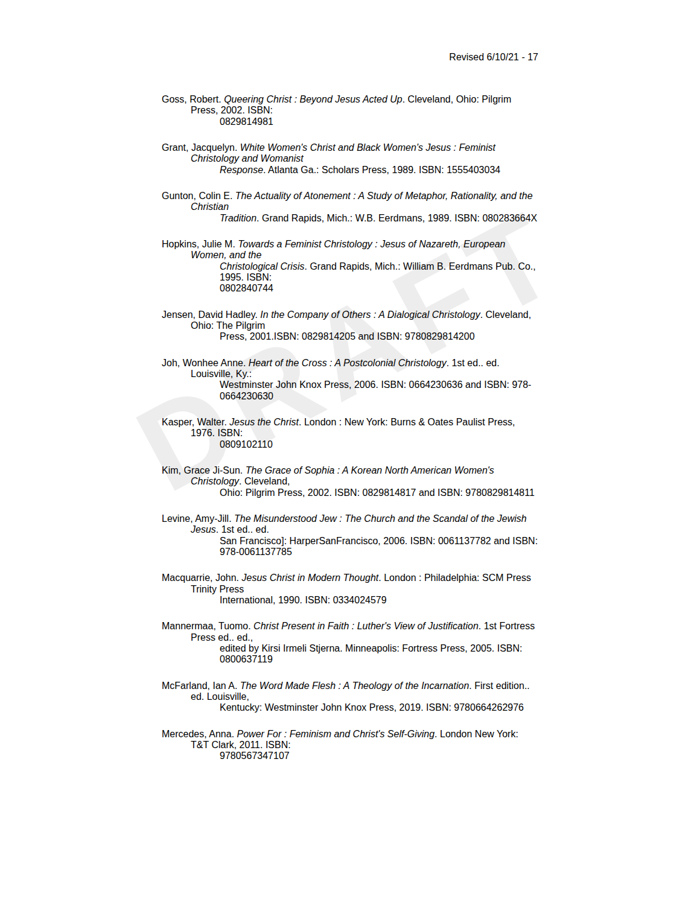DRAFT
Revised 6/10/21 - 17
Goss, Robert. Queering Christ : Beyond Jesus Acted Up. Cleveland, Ohio: Pilgrim Press, 2002. ISBN:0829814981
Grant, Jacquelyn. White Women's Christ and Black Women's Jesus : Feminist Christology and WomanistResponse. Atlanta Ga.: Scholars Press, 1989. ISBN: 1555403034
Gunton, Colin E. The Actuality of Atonement : A Study of Metaphor, Rationality, and the ChristianTradition. Grand Rapids, Mich.: W.B. Eerdmans, 1989. ISBN: 080283664X
Hopkins, Julie M. Towards a Feminist Christology : Jesus of Nazareth, European Women, and theChristological Crisis. Grand Rapids, Mich.: William B. Eerdmans Pub. Co., 1995. ISBN:
0802840744
Jensen, David Hadley. In the Company of Others : A Dialogical Christology. Cleveland, Ohio: The PilgrimPress, 2001.ISBN: 0829814205 and ISBN: 9780829814200
Joh, Wonhee Anne. Heart of the Cross : A Postcolonial Christology. 1st ed.. ed. Louisville, Ky.:Westminster John Knox Press, 2006. ISBN: 0664230636 and ISBN: 978-0664230630
Kasper, Walter. Jesus the Christ. London : New York: Burns & Oates Paulist Press, 1976. ISBN:0809102110
Kim, Grace Ji-Sun. The Grace of Sophia : A Korean North American Women's Christology. Cleveland,Ohio: Pilgrim Press, 2002. ISBN: 0829814817 and ISBN: 9780829814811
Levine, Amy-Jill. The Misunderstood Jew : The Church and the Scandal of the Jewish Jesus. 1st ed.. ed.San Francisco]: HarperSanFrancisco, 2006. ISBN: 0061137782 and ISBN: 978-0061137785
Macquarrie, John. Jesus Christ in Modern Thought. London : Philadelphia: SCM Press Trinity PressInternational, 1990. ISBN: 0334024579
Mannermaa, Tuomo. Christ Present in Faith : Luther's View of Justification. 1st Fortress Press ed.. ed.,edited by Kirsi Irmeli Stjerna. Minneapolis: Fortress Press, 2005. ISBN: 0800637119
McFarland, Ian A. The Word Made Flesh : A Theology of the Incarnation. First edition.. ed. Louisville,Kentucky: Westminster John Knox Press, 2019. ISBN: 9780664262976
Mercedes, Anna. Power For : Feminism and Christ's Self-Giving. London New York: T&T Clark, 2011. ISBN:9780567347107